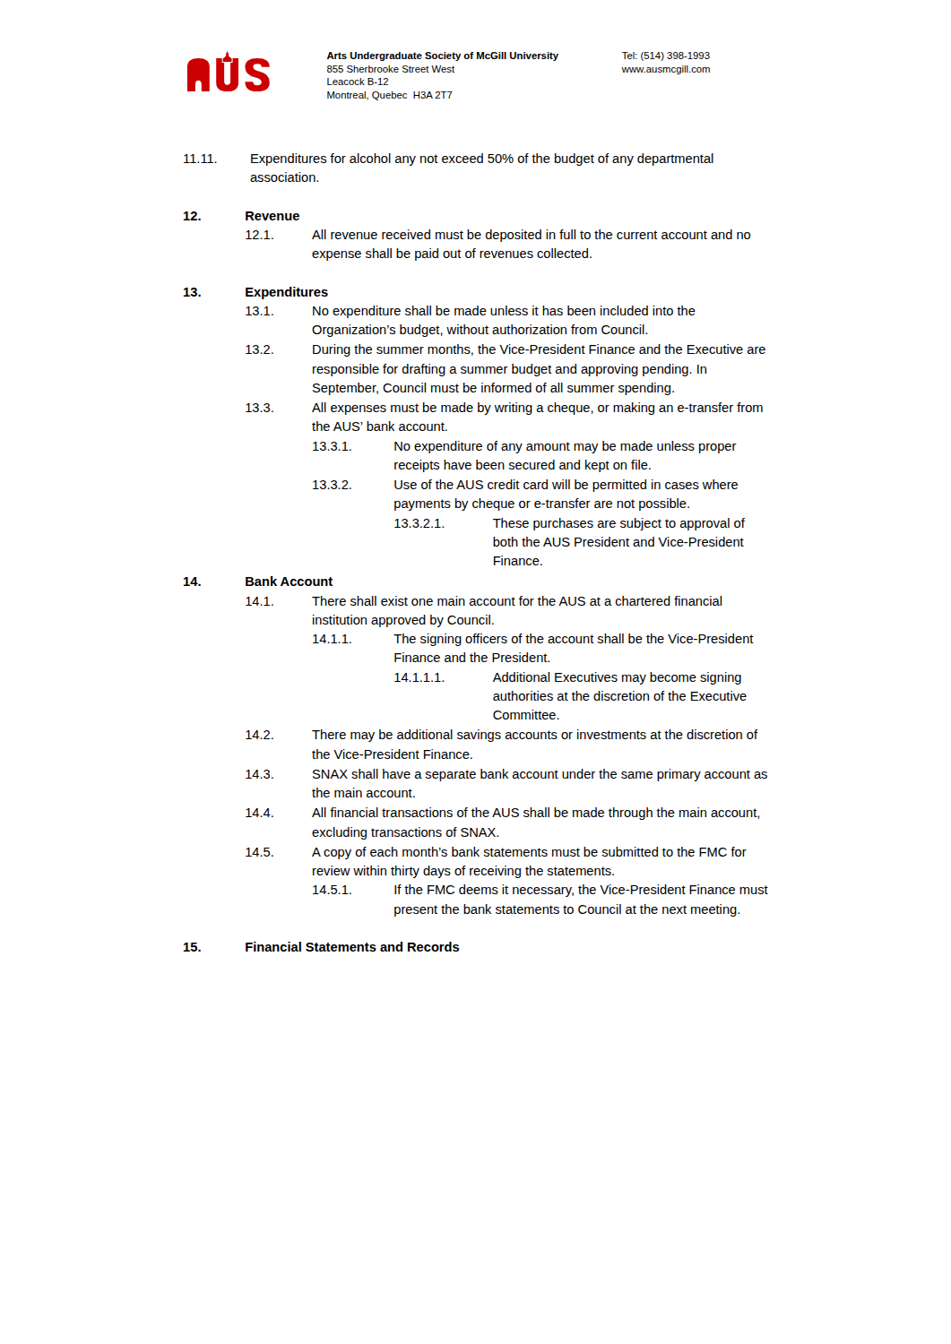Arts Undergraduate Society of McGill University
855 Sherbrooke Street West
Leacock B-12
Montreal, Quebec H3A 2T7
Tel: (514) 398-1993
www.ausmcgill.com
11.11. Expenditures for alcohol any not exceed 50% of the budget of any departmental association.
12. Revenue
12.1. All revenue received must be deposited in full to the current account and no expense shall be paid out of revenues collected.
13. Expenditures
13.1. No expenditure shall be made unless it has been included into the Organization’s budget, without authorization from Council.
13.2. During the summer months, the Vice-President Finance and the Executive are responsible for drafting a summer budget and approving pending. In September, Council must be informed of all summer spending.
13.3. All expenses must be made by writing a cheque, or making an e-transfer from the AUS’ bank account.
13.3.1. No expenditure of any amount may be made unless proper receipts have been secured and kept on file.
13.3.2. Use of the AUS credit card will be permitted in cases where payments by cheque or e-transfer are not possible.
13.3.2.1. These purchases are subject to approval of both the AUS President and Vice-President Finance.
14. Bank Account
14.1. There shall exist one main account for the AUS at a chartered financial institution approved by Council.
14.1.1. The signing officers of the account shall be the Vice-President Finance and the President.
14.1.1.1. Additional Executives may become signing authorities at the discretion of the Executive Committee.
14.2. There may be additional savings accounts or investments at the discretion of the Vice-President Finance.
14.3. SNAX shall have a separate bank account under the same primary account as the main account.
14.4. All financial transactions of the AUS shall be made through the main account, excluding transactions of SNAX.
14.5. A copy of each month’s bank statements must be submitted to the FMC for review within thirty days of receiving the statements.
14.5.1. If the FMC deems it necessary, the Vice-President Finance must present the bank statements to Council at the next meeting.
15. Financial Statements and Records